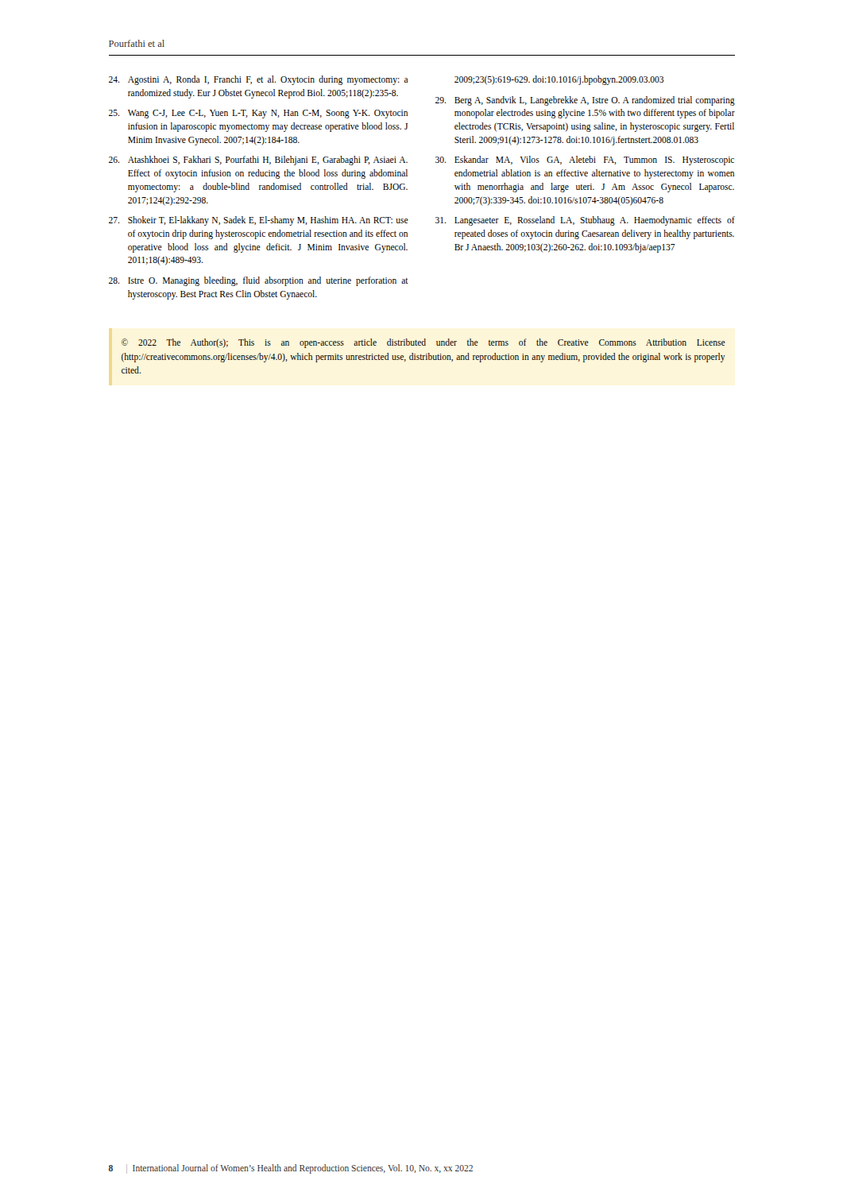Pourfathi et al
24. Agostini A, Ronda I, Franchi F, et al. Oxytocin during myomectomy: a randomized study. Eur J Obstet Gynecol Reprod Biol. 2005;118(2):235-8.
25. Wang C-J, Lee C-L, Yuen L-T, Kay N, Han C-M, Soong Y-K. Oxytocin infusion in laparoscopic myomectomy may decrease operative blood loss. J Minim Invasive Gynecol. 2007;14(2):184-188.
26. Atashkhoei S, Fakhari S, Pourfathi H, Bilehjani E, Garabaghi P, Asiaei A. Effect of oxytocin infusion on reducing the blood loss during abdominal myomectomy: a double-blind randomised controlled trial. BJOG. 2017;124(2):292-298.
27. Shokeir T, El-lakkany N, Sadek E, El-shamy M, Hashim HA. An RCT: use of oxytocin drip during hysteroscopic endometrial resection and its effect on operative blood loss and glycine deficit. J Minim Invasive Gynecol. 2011;18(4):489-493.
28. Istre O. Managing bleeding, fluid absorption and uterine perforation at hysteroscopy. Best Pract Res Clin Obstet Gynaecol.
2009;23(5):619-629. doi:10.1016/j.bpobgyn.2009.03.003
29. Berg A, Sandvik L, Langebrekke A, Istre O. A randomized trial comparing monopolar electrodes using glycine 1.5% with two different types of bipolar electrodes (TCRis, Versapoint) using saline, in hysteroscopic surgery. Fertil Steril. 2009;91(4):1273-1278. doi:10.1016/j.fertnstert.2008.01.083
30. Eskandar MA, Vilos GA, Aletebi FA, Tummon IS. Hysteroscopic endometrial ablation is an effective alternative to hysterectomy in women with menorrhagia and large uteri. J Am Assoc Gynecol Laparosc. 2000;7(3):339-345. doi:10.1016/s1074-3804(05)60476-8
31. Langesaeter E, Rosseland LA, Stubhaug A. Haemodynamic effects of repeated doses of oxytocin during Caesarean delivery in healthy parturients. Br J Anaesth. 2009;103(2):260-262. doi:10.1093/bja/aep137
© 2022 The Author(s); This is an open-access article distributed under the terms of the Creative Commons Attribution License (http://creativecommons.org/licenses/by/4.0), which permits unrestricted use, distribution, and reproduction in any medium, provided the original work is properly cited.
8|International Journal of Women’s Health and Reproduction Sciences, Vol. 10, No. x, xx 2022